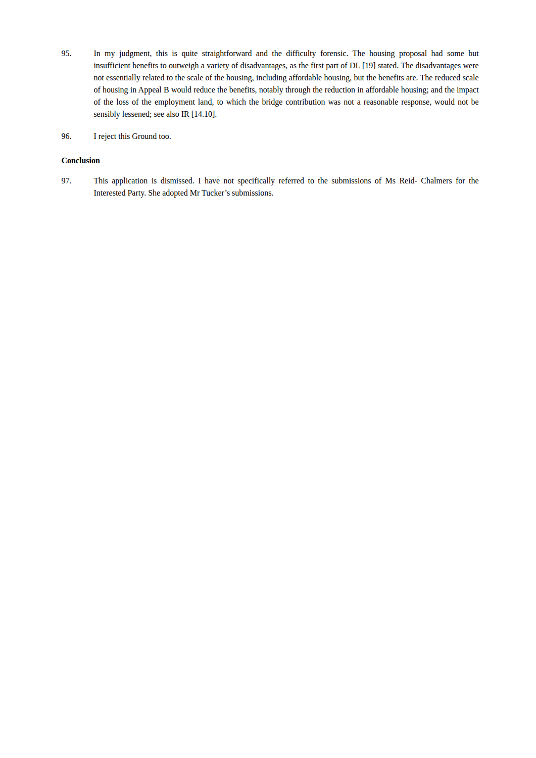In my judgment, this is quite straightforward and the difficulty forensic. The housing proposal had some but insufficient benefits to outweigh a variety of disadvantages, as the first part of DL [19] stated. The disadvantages were not essentially related to the scale of the housing, including affordable housing, but the benefits are. The reduced scale of housing in Appeal B would reduce the benefits, notably through the reduction in affordable housing; and the impact of the loss of the employment land, to which the bridge contribution was not a reasonable response, would not be sensibly lessened; see also IR [14.10].
I reject this Ground too.
Conclusion
This application is dismissed. I have not specifically referred to the submissions of Ms Reid- Chalmers for the Interested Party. She adopted Mr Tucker’s submissions.